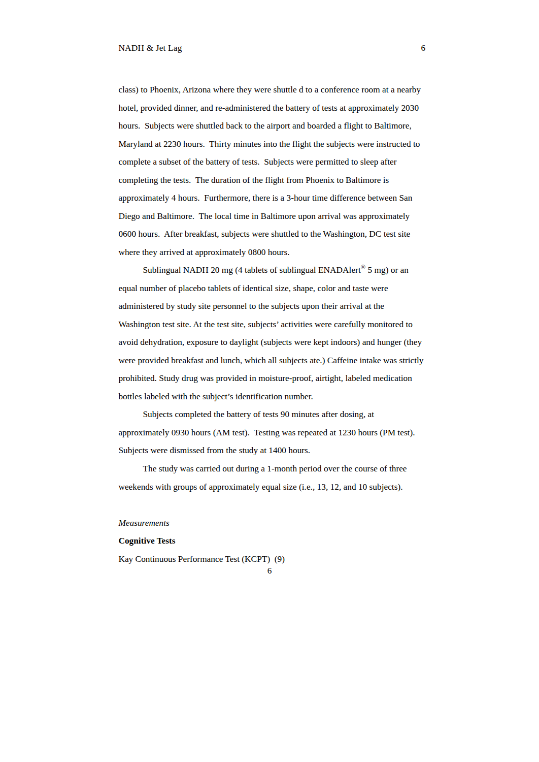NADH & Jet Lag 6
class) to Phoenix, Arizona where they were shuttle d to a conference room at a nearby hotel, provided dinner, and re-administered the battery of tests at approximately 2030 hours. Subjects were shuttled back to the airport and boarded a flight to Baltimore, Maryland at 2230 hours. Thirty minutes into the flight the subjects were instructed to complete a subset of the battery of tests. Subjects were permitted to sleep after completing the tests. The duration of the flight from Phoenix to Baltimore is approximately 4 hours. Furthermore, there is a 3-hour time difference between San Diego and Baltimore. The local time in Baltimore upon arrival was approximately 0600 hours. After breakfast, subjects were shuttled to the Washington, DC test site where they arrived at approximately 0800 hours.
Sublingual NADH 20 mg (4 tablets of sublingual ENADAlert® 5 mg) or an equal number of placebo tablets of identical size, shape, color and taste were administered by study site personnel to the subjects upon their arrival at the Washington test site. At the test site, subjects’ activities were carefully monitored to avoid dehydration, exposure to daylight (subjects were kept indoors) and hunger (they were provided breakfast and lunch, which all subjects ate.) Caffeine intake was strictly prohibited. Study drug was provided in moisture-proof, airtight, labeled medication bottles labeled with the subject’s identification number.
Subjects completed the battery of tests 90 minutes after dosing, at approximately 0930 hours (AM test). Testing was repeated at 1230 hours (PM test). Subjects were dismissed from the study at 1400 hours.
The study was carried out during a 1-month period over the course of three weekends with groups of approximately equal size (i.e., 13, 12, and 10 subjects).
Measurements
Cognitive Tests
Kay Continuous Performance Test (KCPT) (9)
6